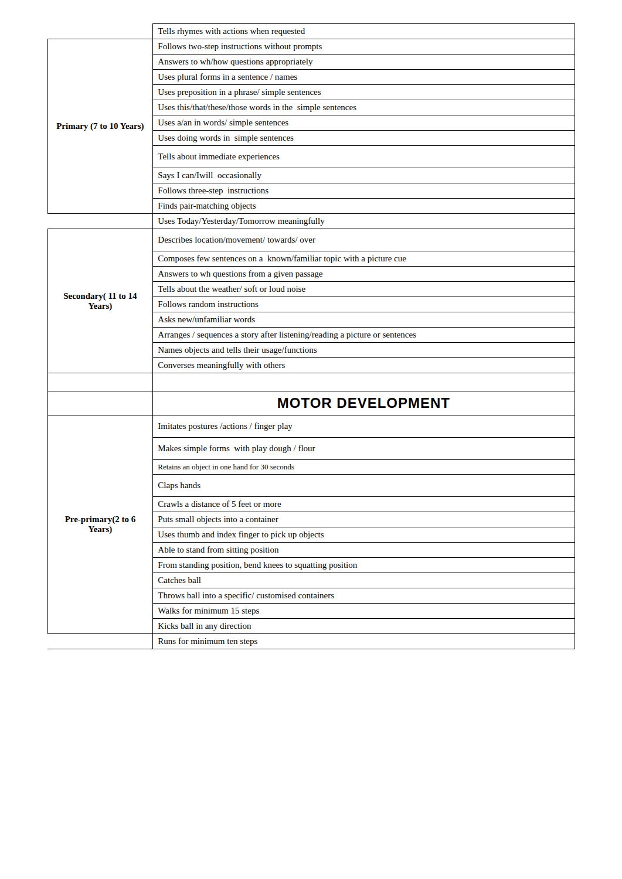| | Tells rhymes with actions when requested |
| Primary (7 to 10 Years) | Follows two-step instructions without prompts |
| Answers to wh/how questions appropriately |
| Uses plural forms in a sentence / names |
| Uses preposition in a phrase/ simple sentences |
| Uses this/that/these/those words in the simple sentences |
| Uses a/an in words/ simple sentences |
| Uses doing words in simple sentences |
| Tells about immediate experiences |
| Says I can/Iwill occasionally |
| Follows three-step instructions |
| Finds pair-matching objects |
| | Uses Today/Yesterday/Tomorrow meaningfully |
| Secondary( 11 to 14 Years) | Describes location/movement/ towards/ over |
| Composes few sentences on a known/familiar topic with a picture cue |
| Answers to wh questions from a given passage |
| Tells about the weather/ soft or loud noise |
| Follows random instructions |
| Asks new/unfamiliar words |
| Arranges / sequences a story after listening/reading a picture or sentences |
| Names objects and tells their usage/functions |
| Converses meaningfully with others |
| | MOTOR DEVELOPMENT |
| Pre-primary(2 to 6 Years) | Imitates postures /actions / finger play |
| Makes simple forms with play dough / flour |
| Retains an object in one hand for 30 seconds |
| Claps hands |
| Crawls a distance of 5 feet or more |
| Puts small objects into a container |
| Uses thumb and index finger to pick up objects |
| Able to stand from sitting position |
| From standing position, bend knees to squatting position |
| Catches ball |
| Throws ball into a specific/ customised containers |
| Walks for minimum 15 steps |
| Kicks ball in any direction |
| | Runs for minimum ten steps |